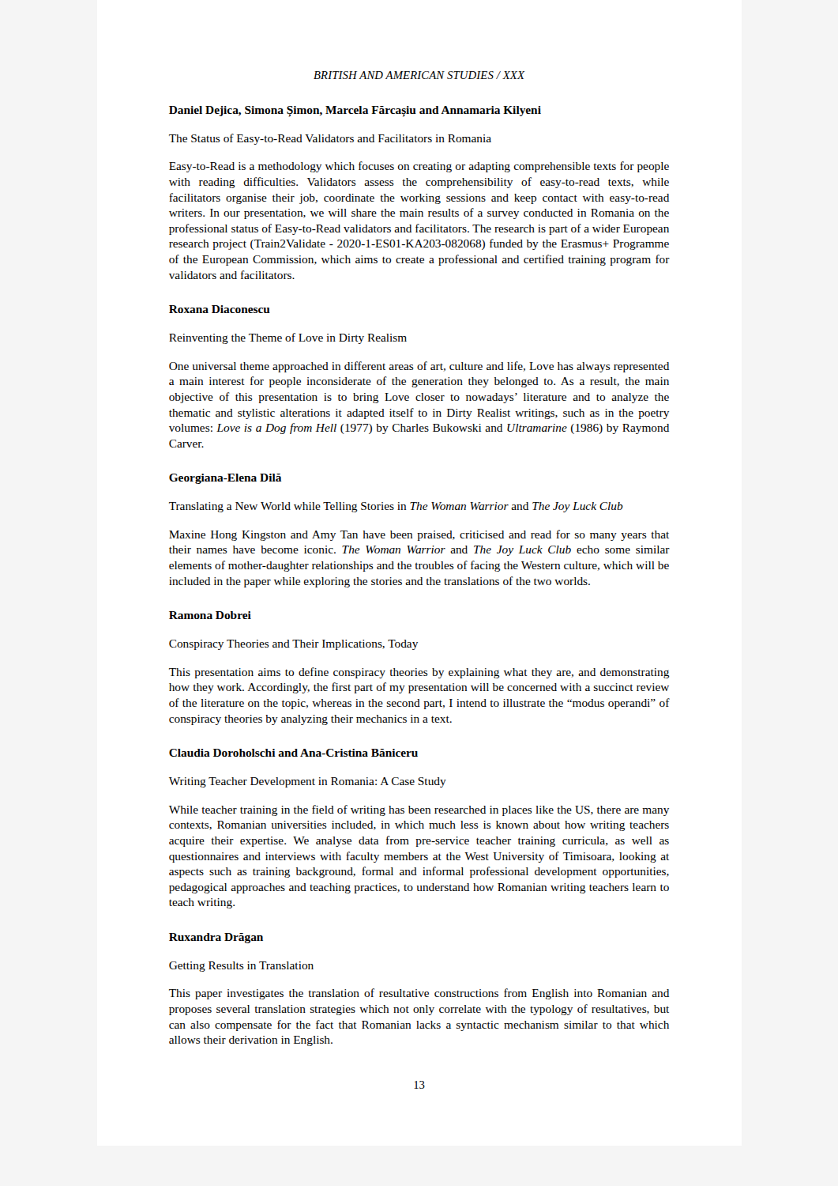BRITISH AND AMERICAN STUDIES / XXX
Daniel Dejica, Simona Șimon, Marcela Fărcașiu and Annamaria Kilyeni
The Status of Easy-to-Read Validators and Facilitators in Romania
Easy-to-Read is a methodology which focuses on creating or adapting comprehensible texts for people with reading difficulties. Validators assess the comprehensibility of easy-to-read texts, while facilitators organise their job, coordinate the working sessions and keep contact with easy-to-read writers. In our presentation, we will share the main results of a survey conducted in Romania on the professional status of Easy-to-Read validators and facilitators. The research is part of a wider European research project (Train2Validate - 2020-1-ES01-KA203-082068) funded by the Erasmus+ Programme of the European Commission, which aims to create a professional and certified training program for validators and facilitators.
Roxana Diaconescu
Reinventing the Theme of Love in Dirty Realism
One universal theme approached in different areas of art, culture and life, Love has always represented a main interest for people inconsiderate of the generation they belonged to. As a result, the main objective of this presentation is to bring Love closer to nowadays’ literature and to analyze the thematic and stylistic alterations it adapted itself to in Dirty Realist writings, such as in the poetry volumes: Love is a Dog from Hell (1977) by Charles Bukowski and Ultramarine (1986) by Raymond Carver.
Georgiana-Elena Dilă
Translating a New World while Telling Stories in The Woman Warrior and The Joy Luck Club
Maxine Hong Kingston and Amy Tan have been praised, criticised and read for so many years that their names have become iconic. The Woman Warrior and The Joy Luck Club echo some similar elements of mother-daughter relationships and the troubles of facing the Western culture, which will be included in the paper while exploring the stories and the translations of the two worlds.
Ramona Dobrei
Conspiracy Theories and Their Implications, Today
This presentation aims to define conspiracy theories by explaining what they are, and demonstrating how they work. Accordingly, the first part of my presentation will be concerned with a succinct review of the literature on the topic, whereas in the second part, I intend to illustrate the “modus operandi” of conspiracy theories by analyzing their mechanics in a text.
Claudia Doroholschi and Ana-Cristina Băniceru
Writing Teacher Development in Romania: A Case Study
While teacher training in the field of writing has been researched in places like the US, there are many contexts, Romanian universities included, in which much less is known about how writing teachers acquire their expertise. We analyse data from pre-service teacher training curricula, as well as questionnaires and interviews with faculty members at the West University of Timisoara, looking at aspects such as training background, formal and informal professional development opportunities, pedagogical approaches and teaching practices, to understand how Romanian writing teachers learn to teach writing.
Ruxandra Drăgan
Getting Results in Translation
This paper investigates the translation of resultative constructions from English into Romanian and proposes several translation strategies which not only correlate with the typology of resultatives, but can also compensate for the fact that Romanian lacks a syntactic mechanism similar to that which allows their derivation in English.
13